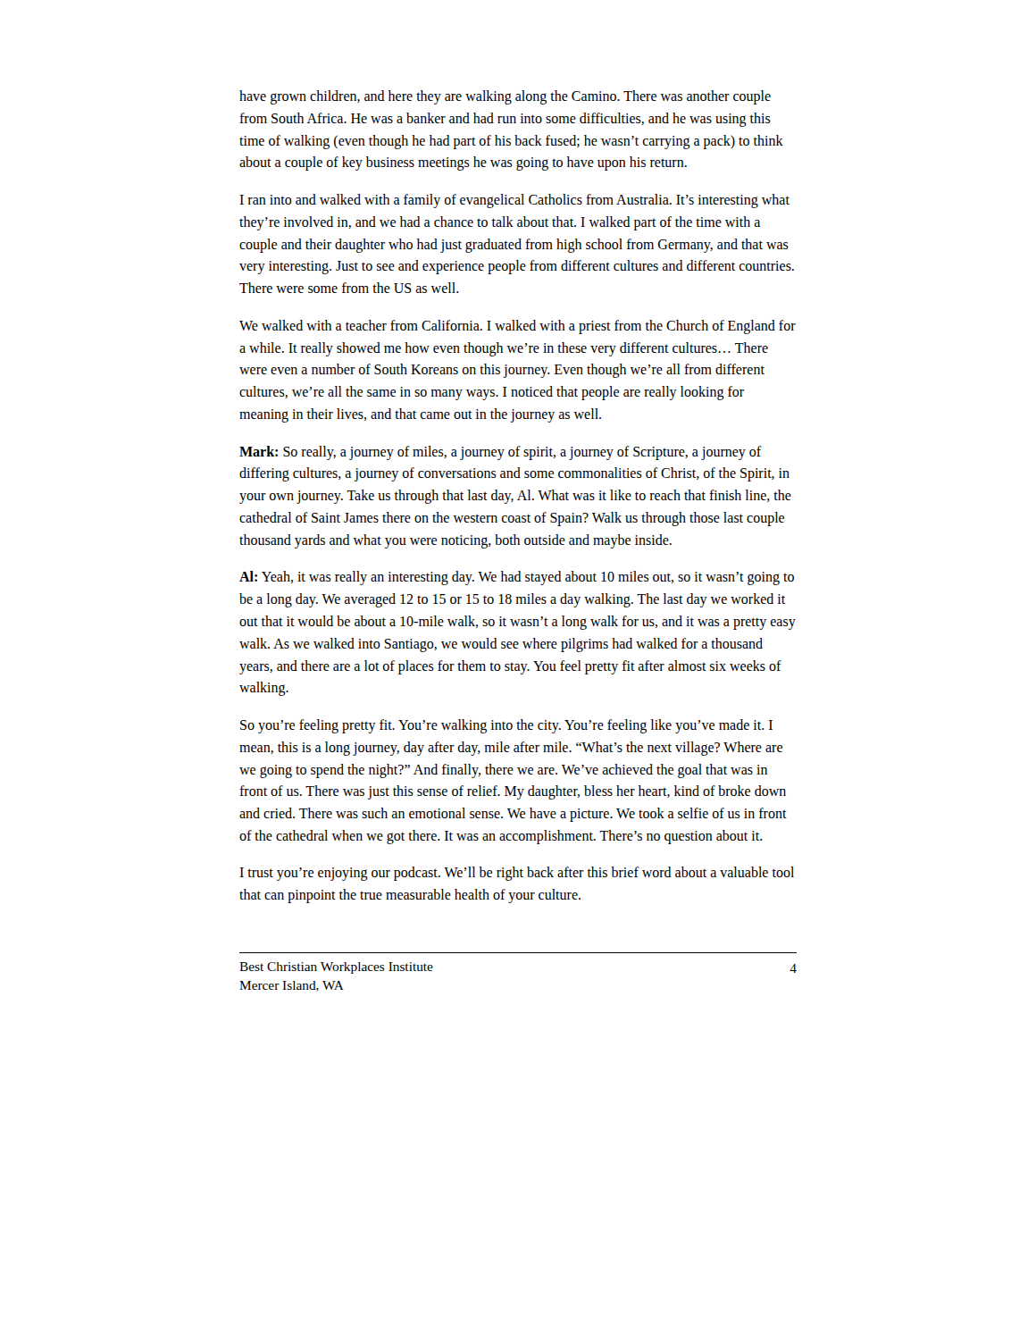have grown children, and here they are walking along the Camino. There was another couple from South Africa. He was a banker and had run into some difficulties, and he was using this time of walking (even though he had part of his back fused; he wasn’t carrying a pack) to think about a couple of key business meetings he was going to have upon his return.
I ran into and walked with a family of evangelical Catholics from Australia. It’s interesting what they’re involved in, and we had a chance to talk about that. I walked part of the time with a couple and their daughter who had just graduated from high school from Germany, and that was very interesting. Just to see and experience people from different cultures and different countries. There were some from the US as well.
We walked with a teacher from California. I walked with a priest from the Church of England for a while. It really showed me how even though we’re in these very different cultures… There were even a number of South Koreans on this journey. Even though we’re all from different cultures, we’re all the same in so many ways. I noticed that people are really looking for meaning in their lives, and that came out in the journey as well.
Mark: So really, a journey of miles, a journey of spirit, a journey of Scripture, a journey of differing cultures, a journey of conversations and some commonalities of Christ, of the Spirit, in your own journey. Take us through that last day, Al. What was it like to reach that finish line, the cathedral of Saint James there on the western coast of Spain? Walk us through those last couple thousand yards and what you were noticing, both outside and maybe inside.
Al: Yeah, it was really an interesting day. We had stayed about 10 miles out, so it wasn’t going to be a long day. We averaged 12 to 15 or 15 to 18 miles a day walking. The last day we worked it out that it would be about a 10-mile walk, so it wasn’t a long walk for us, and it was a pretty easy walk. As we walked into Santiago, we would see where pilgrims had walked for a thousand years, and there are a lot of places for them to stay. You feel pretty fit after almost six weeks of walking.
So you’re feeling pretty fit. You’re walking into the city. You’re feeling like you’ve made it. I mean, this is a long journey, day after day, mile after mile. “What’s the next village? Where are we going to spend the night?” And finally, there we are. We’ve achieved the goal that was in front of us. There was just this sense of relief. My daughter, bless her heart, kind of broke down and cried. There was such an emotional sense. We have a picture. We took a selfie of us in front of the cathedral when we got there. It was an accomplishment. There’s no question about it.
I trust you’re enjoying our podcast. We’ll be right back after this brief word about a valuable tool that can pinpoint the true measurable health of your culture.
Best Christian Workplaces Institute
Mercer Island, WA
4